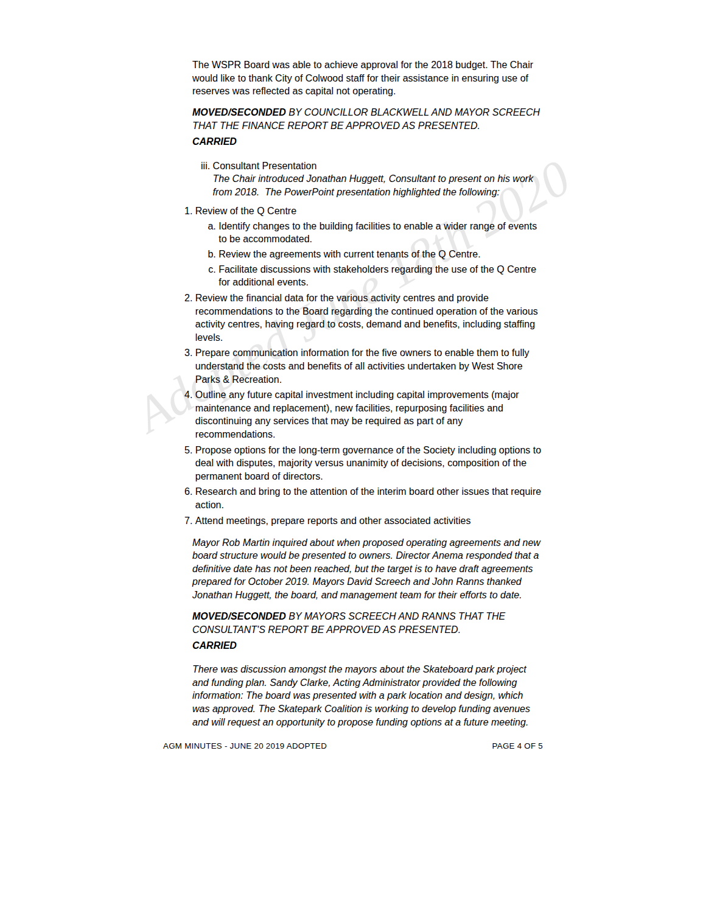Adopted June 18th 2020
The WSPR Board was able to achieve approval for the 2018 budget. The Chair would like to thank City of Colwood staff for their assistance in ensuring use of reserves was reflected as capital not operating.
MOVED/SECONDED BY COUNCILLOR BLACKWELL AND MAYOR SCREECH THAT THE FINANCE REPORT BE APPROVED AS PRESENTED.
CARRIED
Consultant Presentation
The Chair introduced Jonathan Huggett, Consultant to present on his work from 2018. The PowerPoint presentation highlighted the following:
Review of the Q Centre
Identify changes to the building facilities to enable a wider range of events to be accommodated.
Review the agreements with current tenants of the Q Centre.
Facilitate discussions with stakeholders regarding the use of the Q Centre for additional events.
Review the financial data for the various activity centres and provide recommendations to the Board regarding the continued operation of the various activity centres, having regard to costs, demand and benefits, including staffing levels.
Prepare communication information for the five owners to enable them to fully understand the costs and benefits of all activities undertaken by West Shore Parks & Recreation.
Outline any future capital investment including capital improvements (major maintenance and replacement), new facilities, repurposing facilities and discontinuing any services that may be required as part of any recommendations.
Propose options for the long-term governance of the Society including options to deal with disputes, majority versus unanimity of decisions, composition of the permanent board of directors.
Research and bring to the attention of the interim board other issues that require action.
Attend meetings, prepare reports and other associated activities
Mayor Rob Martin inquired about when proposed operating agreements and new board structure would be presented to owners. Director Anema responded that a definitive date has not been reached, but the target is to have draft agreements prepared for October 2019. Mayors David Screech and John Ranns thanked Jonathan Huggett, the board, and management team for their efforts to date.
MOVED/SECONDED BY MAYORS SCREECH AND RANNS THAT THE CONSULTANT'S REPORT BE APPROVED AS PRESENTED.
CARRIED
There was discussion amongst the mayors about the Skateboard park project and funding plan. Sandy Clarke, Acting Administrator provided the following information: The board was presented with a park location and design, which was approved. The Skatepark Coalition is working to develop funding avenues and will request an opportunity to propose funding options at a future meeting.
AGM MINUTES - JUNE 20 2019 ADOPTED PAGE 4 OF 5